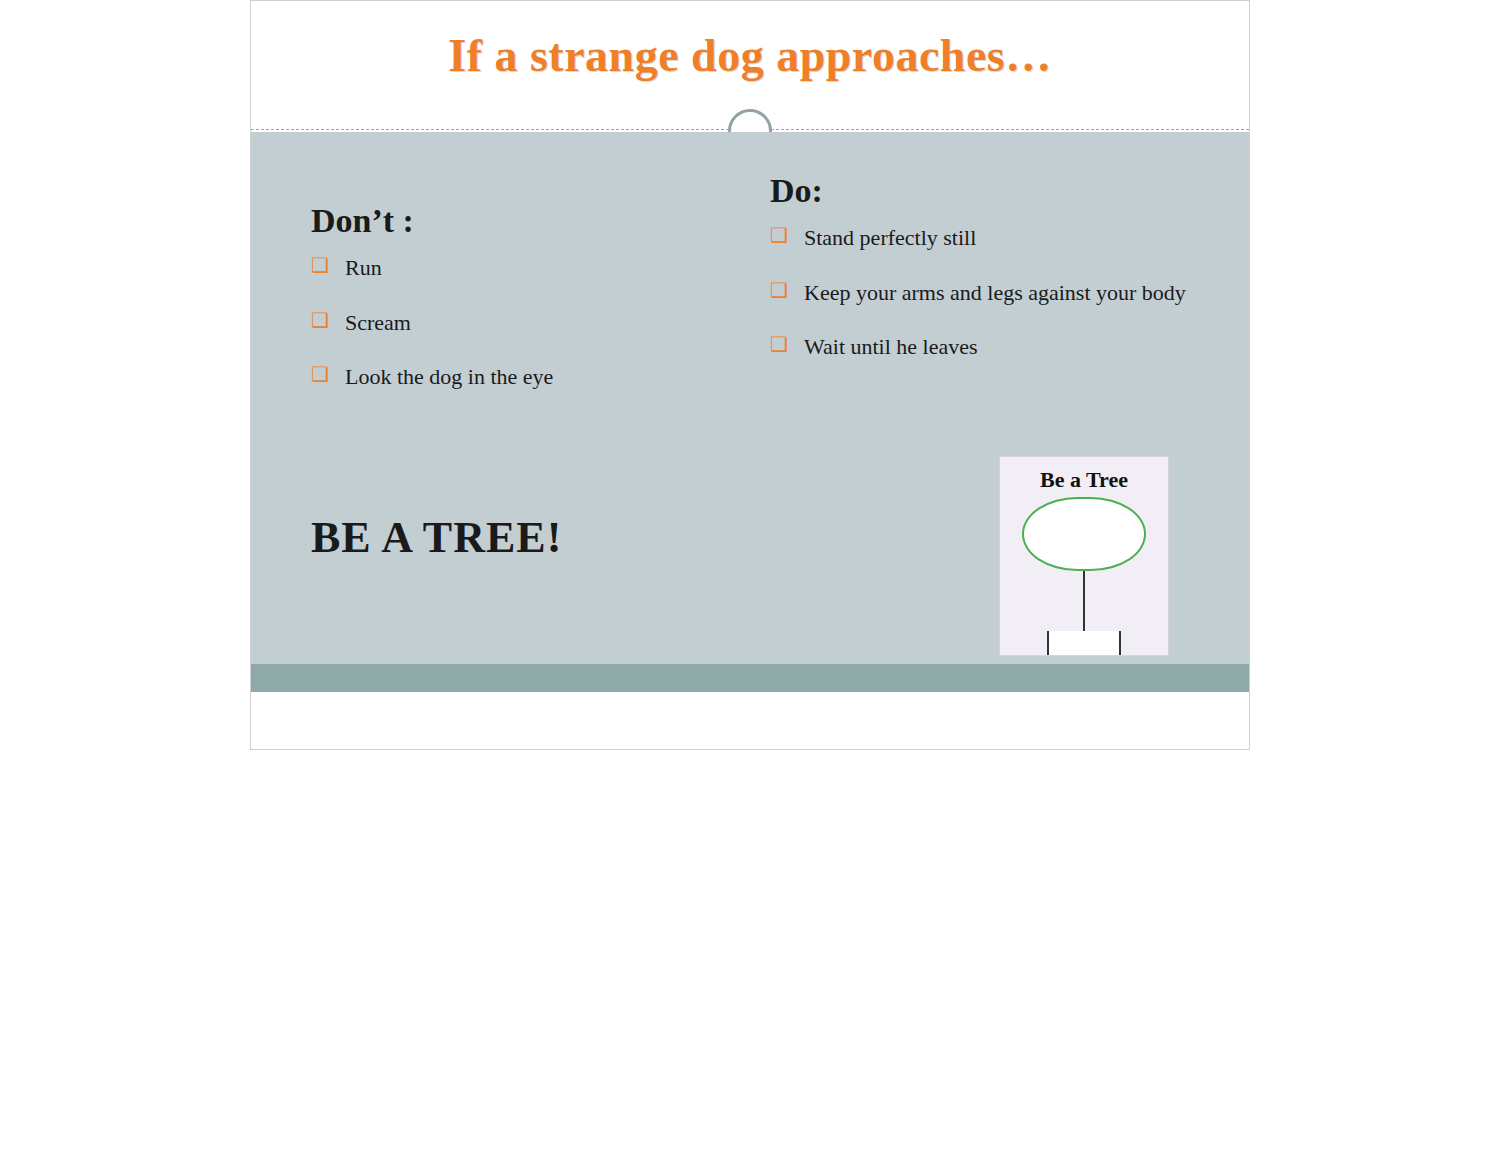If a strange dog approaches…
Don’t :
Run
Scream
Look the dog in the eye
BE A TREE!
Do:
Stand perfectly still
Keep your arms and legs against your body
Wait until he leaves
Be a Tree